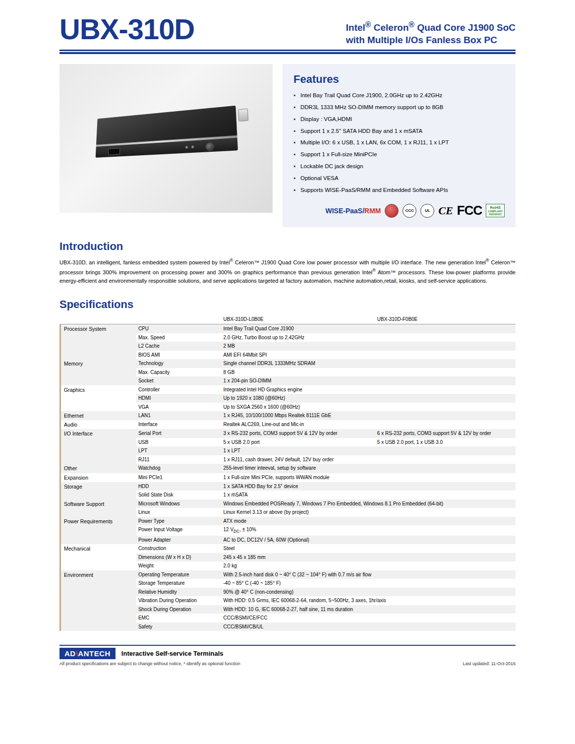UBX-310D
Intel® Celeron® Quad Core J1900 SoC
with Multiple I/Os Fanless Box PC
Features
Intel Bay Trail Quad Core J1900, 2.0GHz up to 2.42GHz
DDR3L 1333 MHz SO-DIMM memory support up to 8GB
Display : VGA,HDMI
Support 1 x 2.5" SATA HDD Bay and 1 x mSATA
Multiple I/O: 6 x USB, 1 x LAN, 6x COM, 1 x RJ11, 1 x LPT
Support 1 x Full-size MiniPCIe
Lockable DC jack design
Optional VESA
Supports WISE-PaaS/RMM and Embedded Software APIs
WISE-PaaS/RMM CCC UL CE FCC RoHSCOMPLIANT
2002/95/EC
Introduction
UBX-310D, an intelligent, fanless embedded system powered by Intel® Celeron™ J1900 Quad Core low power processor with multiple I/O interface. The new generation Intel® Celeron™ processor brings 300% improvement on processing power and 300% on graphics performance than previous generation Intel® Atom™ processors. These low-power platforms provide energy-efficient and environmentally responsible solutions, and serve applications targeted at factory automation, machine automation,retail, kiosks, and self-service applications.
Specifications
| | | UBX-310D-L0B0E | UBX-310D-F0B0E |
| Processor System | CPU | Intel Bay Trail Quad Core J1900 |
| Max. Speed | 2.0 GHz, Turbo Boost up to 2.42GHz |
| L2 Cache | 2 MB |
| BIOS AMI | AMI EFI 64Mbit SPI |
| Memory | Technology | Single channel DDR3L 1333MHz SDRAM |
| Max. Capacity | 8 GB |
| Socket | 1 x 204-pin SO-DIMM |
| Graphics | Controller | Integrated Intel HD Graphics engine |
| HDMI | Up to 1920 x 1080 (@60Hz) |
| VGA | Up to SXGA 2560 x 1600 (@60Hz) |
| Ethernet | LAN1 | 1 x RJ45, 10/100/1000 Mbps Realtek 8111E GbE |
| Audio | Interface | Realtek ALC269, Line-out and Mic-in |
| I/O Interface | Serial Port | 3 x RS-232 ports, COM3 support 5V & 12V by order | 6 x RS-232 ports, COM3 support 5V & 12V by order |
| USB | 5 x USB 2.0 port | 5 x USB 2.0 port, 1 x USB 3.0 |
| LPT | 1 x LPT |
| RJ11 | 1 x RJ11, cash drawer, 24V default, 12V buy order |
| Other | Watchdog | 255-level timer inteeval, setup by software |
| Expansion | Mini PCIe1 | 1 x Full-size Mini PCIe, supports WWAN module |
| Storage | HDD | 1 x SATA HDD Bay for 2.5" device |
| Solid State Disk | 1 x mSATA |
| Software Support | Microsoft Windows | Windows Embedded POSReady 7, Windows 7 Pro Embedded, Windows 8.1 Pro Embedded (64-bit) |
| Linux | Linux Kernel 3.13 or above (by project) |
| Power Requirements | Power Type | ATX mode |
| Power Input Voltage | 12 V DC , ± 10% |
| Power Adapter | AC to DC, DC12V / 5A, 60W (Optional) |
| Mechanical | Construction | Steel |
| Dimensions (W x H x D) | 245 x 45 x 185 mm |
| Weight | 2.0 kg |
| Environment | Operating Temperature | With 2.5-inch hard disk 0 ~ 40° C (32 ~ 104° F) with 0.7 m/s air flow |
| Storage Temperature | -40 ~ 85° C (-40 ~ 185° F) |
| Relative Humidity | 90% @ 40° C (non-condensing) |
| Vibration During Operation | With HDD: 0.5 Grms, IEC 60068-2-64, random, 5~500Hz, 3 axes, 1hr/axis |
| Shock During Operation | With HDD: 10 G, IEC 60068-2-27, half sine, 11 ms duration |
| EMC | CCC/BSMI/CE/FCC |
| Safety | CCC/BSMI/CB/UL |
AD\ANTECH Interactive Self-service Terminals
All product specifications are subject to change without notice, * identify as optional function Last updated: 11-Oct-2016